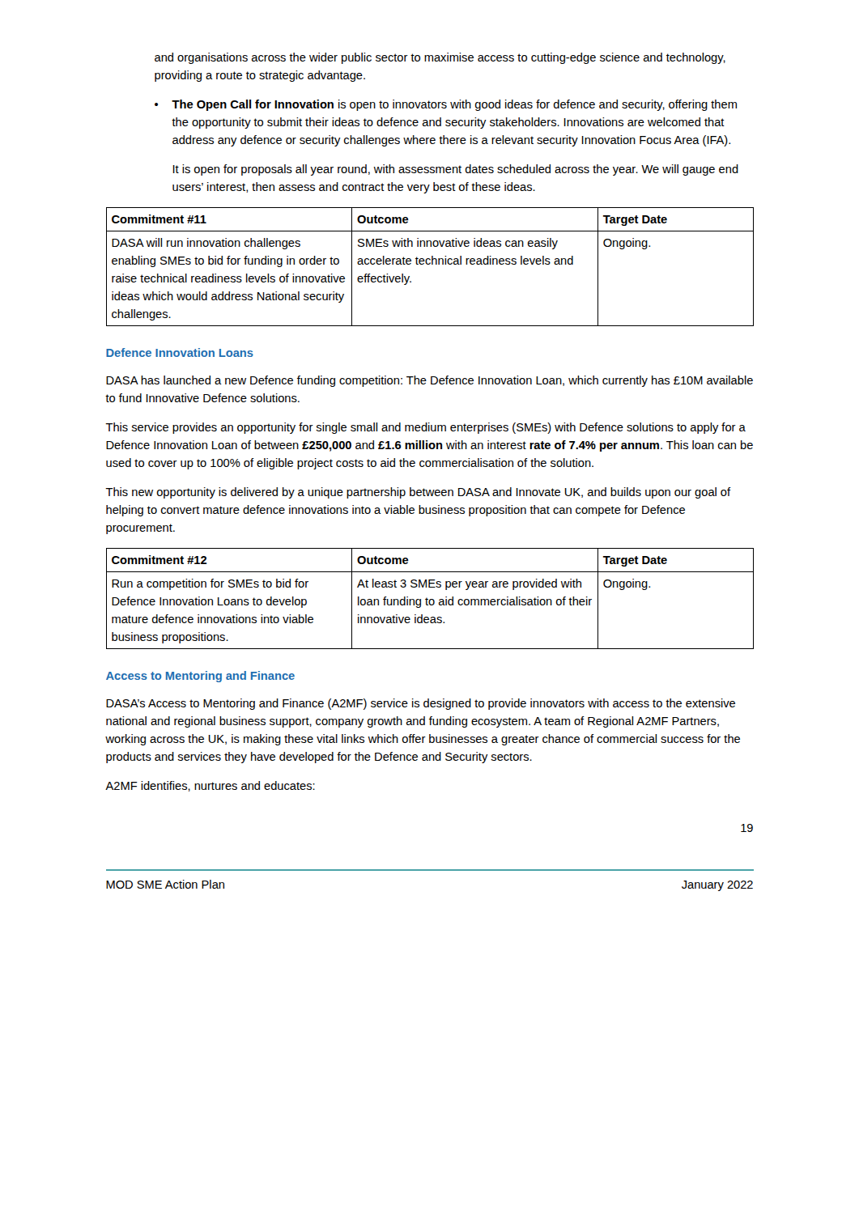and organisations across the wider public sector to maximise access to cutting-edge science and technology, providing a route to strategic advantage.
The Open Call for Innovation is open to innovators with good ideas for defence and security, offering them the opportunity to submit their ideas to defence and security stakeholders. Innovations are welcomed that address any defence or security challenges where there is a relevant security Innovation Focus Area (IFA).
It is open for proposals all year round, with assessment dates scheduled across the year. We will gauge end users’ interest, then assess and contract the very best of these ideas.
| Commitment #11 | Outcome | Target Date |
| --- | --- | --- |
| DASA will run innovation challenges enabling SMEs to bid for funding in order to raise technical readiness levels of innovative ideas which would address National security challenges. | SMEs with innovative ideas can easily accelerate technical readiness levels and effectively. | Ongoing. |
Defence Innovation Loans
DASA has launched a new Defence funding competition: The Defence Innovation Loan, which currently has £10M available to fund Innovative Defence solutions.
This service provides an opportunity for single small and medium enterprises (SMEs) with Defence solutions to apply for a Defence Innovation Loan of between £250,000 and £1.6 million with an interest rate of 7.4% per annum. This loan can be used to cover up to 100% of eligible project costs to aid the commercialisation of the solution.
This new opportunity is delivered by a unique partnership between DASA and Innovate UK, and builds upon our goal of helping to convert mature defence innovations into a viable business proposition that can compete for Defence procurement.
| Commitment #12 | Outcome | Target Date |
| --- | --- | --- |
| Run a competition for SMEs to bid for Defence Innovation Loans to develop mature defence innovations into viable business propositions. | At least 3 SMEs per year are provided with loan funding to aid commercialisation of their innovative ideas. | Ongoing. |
Access to Mentoring and Finance
DASA’s Access to Mentoring and Finance (A2MF) service is designed to provide innovators with access to the extensive national and regional business support, company growth and funding ecosystem. A team of Regional A2MF Partners, working across the UK, is making these vital links which offer businesses a greater chance of commercial success for the products and services they have developed for the Defence and Security sectors.
A2MF identifies, nurtures and educates:
19
MOD SME Action Plan January 2022